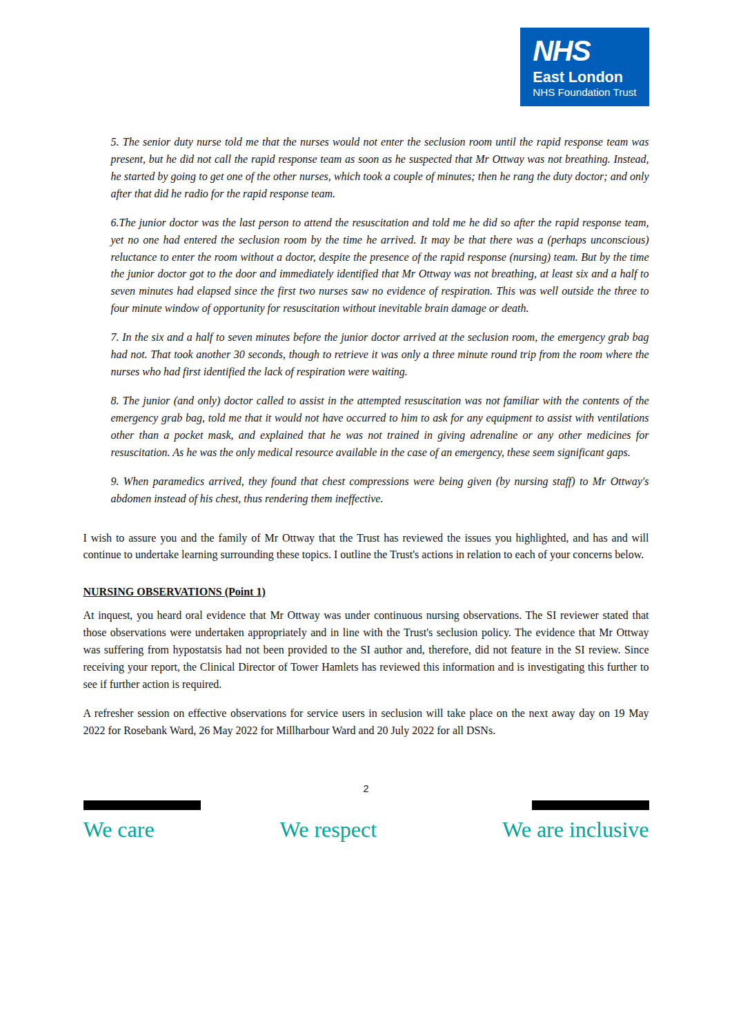NHS East London NHS Foundation Trust
5. The senior duty nurse told me that the nurses would not enter the seclusion room until the rapid response team was present, but he did not call the rapid response team as soon as he suspected that Mr Ottway was not breathing. Instead, he started by going to get one of the other nurses, which took a couple of minutes; then he rang the duty doctor; and only after that did he radio for the rapid response team.
6.The junior doctor was the last person to attend the resuscitation and told me he did so after the rapid response team, yet no one had entered the seclusion room by the time he arrived. It may be that there was a (perhaps unconscious) reluctance to enter the room without a doctor, despite the presence of the rapid response (nursing) team. But by the time the junior doctor got to the door and immediately identified that Mr Ottway was not breathing, at least six and a half to seven minutes had elapsed since the first two nurses saw no evidence of respiration. This was well outside the three to four minute window of opportunity for resuscitation without inevitable brain damage or death.
7. In the six and a half to seven minutes before the junior doctor arrived at the seclusion room, the emergency grab bag had not. That took another 30 seconds, though to retrieve it was only a three minute round trip from the room where the nurses who had first identified the lack of respiration were waiting.
8. The junior (and only) doctor called to assist in the attempted resuscitation was not familiar with the contents of the emergency grab bag, told me that it would not have occurred to him to ask for any equipment to assist with ventilations other than a pocket mask, and explained that he was not trained in giving adrenaline or any other medicines for resuscitation. As he was the only medical resource available in the case of an emergency, these seem significant gaps.
9. When paramedics arrived, they found that chest compressions were being given (by nursing staff) to Mr Ottway's abdomen instead of his chest, thus rendering them ineffective.
I wish to assure you and the family of Mr Ottway that the Trust has reviewed the issues you highlighted, and has and will continue to undertake learning surrounding these topics. I outline the Trust's actions in relation to each of your concerns below.
NURSING OBSERVATIONS (Point 1)
At inquest, you heard oral evidence that Mr Ottway was under continuous nursing observations. The SI reviewer stated that those observations were undertaken appropriately and in line with the Trust's seclusion policy. The evidence that Mr Ottway was suffering from hypostatsis had not been provided to the SI author and, therefore, did not feature in the SI review. Since receiving your report, the Clinical Director of Tower Hamlets has reviewed this information and is investigating this further to see if further action is required.
A refresher session on effective observations for service users in seclusion will take place on the next away day on 19 May 2022 for Rosebank Ward, 26 May 2022 for Millharbour Ward and 20 July 2022 for all DSNs.
2
We care We respect We are inclusive